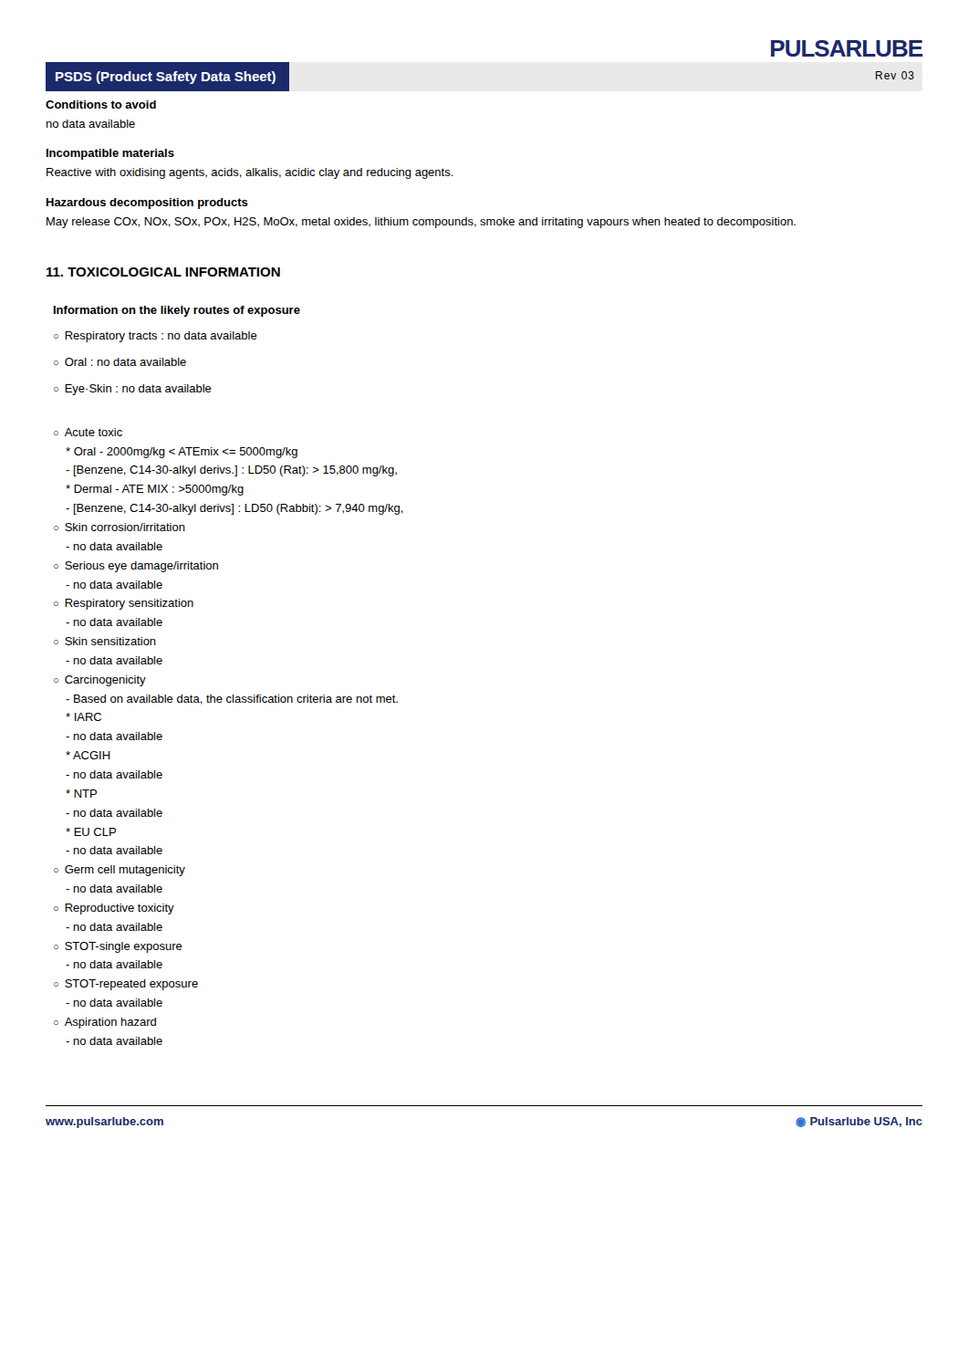PULSARLUBE
PSDS (Product Safety Data Sheet)
Rev 03
Conditions to avoid
no data available
Incompatible materials
Reactive with oxidising agents, acids, alkalis, acidic clay and reducing agents.
Hazardous decomposition products
May release COx, NOx, SOx, POx, H2S, MoOx, metal oxides, lithium compounds, smoke and irritating vapours when heated to decomposition.
11. TOXICOLOGICAL INFORMATION
Information on the likely routes of exposure
Respiratory tracts : no data available
Oral : no data available
Eye·Skin : no data available
Acute toxic
* Oral - 2000mg/kg < ATEmix <= 5000mg/kg
- [Benzene, C14-30-alkyl derivs.] : LD50 (Rat): > 15,800 mg/kg,
* Dermal - ATE MIX : >5000mg/kg
- [Benzene, C14-30-alkyl derivs] : LD50 (Rabbit): > 7,940 mg/kg,
Skin corrosion/irritation
- no data available
Serious eye damage/irritation
- no data available
Respiratory sensitization
- no data available
Skin sensitization
- no data available
Carcinogenicity
- Based on available data, the classification criteria are not met.
* IARC
- no data available
* ACGIH
- no data available
* NTP
- no data available
* EU CLP
- no data available
Germ cell mutagenicity
- no data available
Reproductive toxicity
- no data available
STOT-single exposure
- no data available
STOT-repeated exposure
- no data available
Aspiration hazard
- no data available
www.pulsarlube.com
◉Pulsarlube USA, Inc